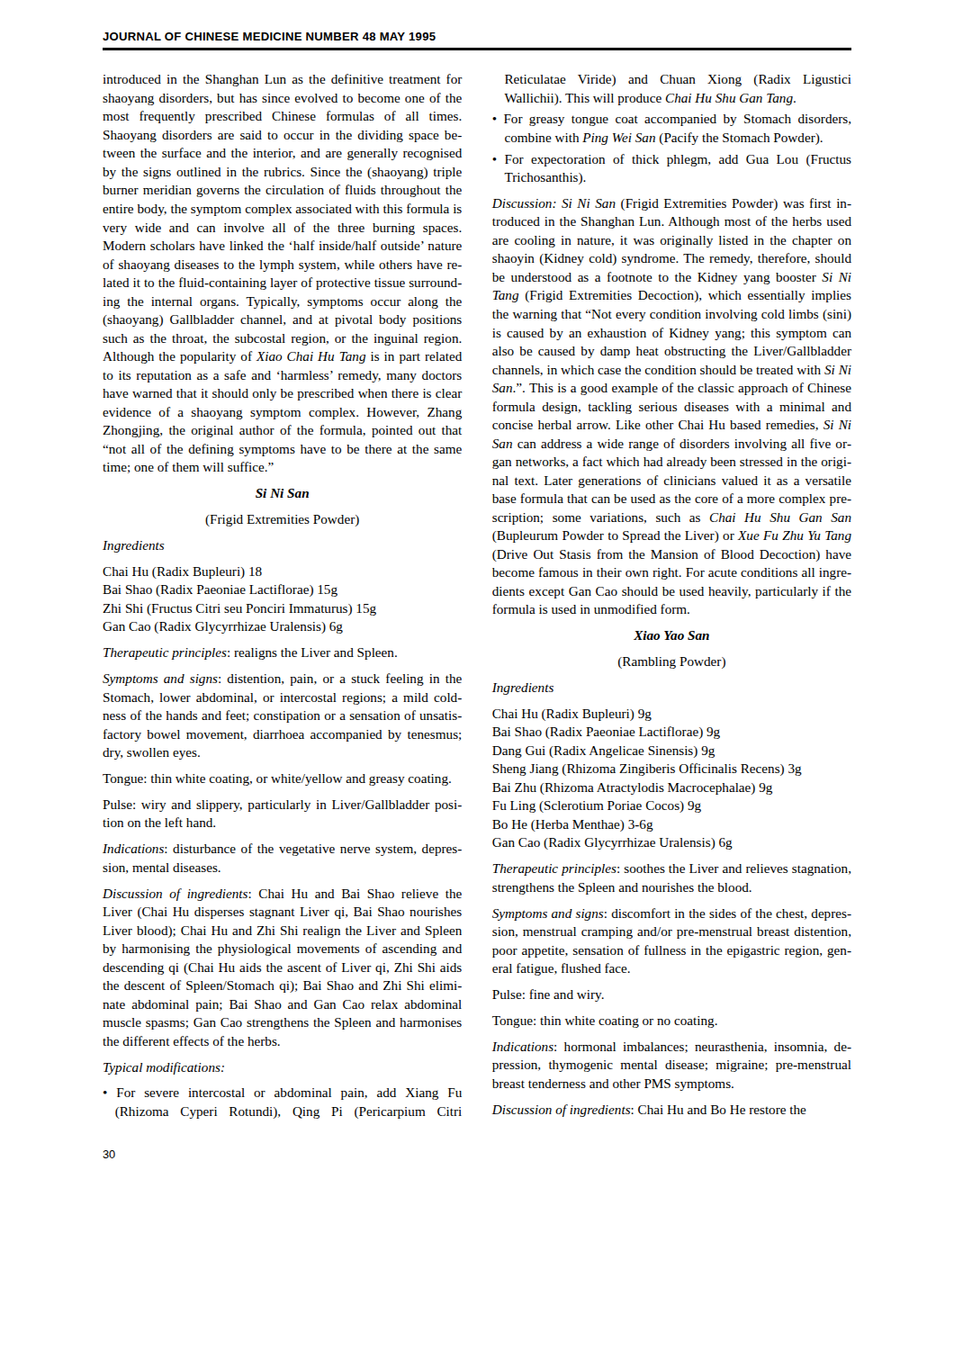JOURNAL OF CHINESE MEDICINE NUMBER 48 MAY 1995
introduced in the Shanghan Lun as the definitive treatment for shaoyang disorders, but has since evolved to become one of the most frequently prescribed Chinese formulas of all times. Shaoyang disorders are said to occur in the dividing space between the surface and the interior, and are generally recognised by the signs outlined in the rubrics. Since the (shaoyang) triple burner meridian governs the circulation of fluids throughout the entire body, the symptom complex associated with this formula is very wide and can involve all of the three burning spaces. Modern scholars have linked the ‘half inside/half outside’ nature of shaoyang diseases to the lymph system, while others have related it to the fluid-containing layer of protective tissue surrounding the internal organs. Typically, symptoms occur along the (shaoyang) Gallbladder channel, and at pivotal body positions such as the throat, the subcostal region, or the inguinal region. Although the popularity of Xiao Chai Hu Tang is in part related to its reputation as a safe and ‘harmless’ remedy, many doctors have warned that it should only be prescribed when there is clear evidence of a shaoyang symptom complex. However, Zhang Zhongjing, the original author of the formula, pointed out that “not all of the defining symptoms have to be there at the same time; one of them will suffice.”
Si Ni San
(Frigid Extremities Powder)
Ingredients
Chai Hu (Radix Bupleuri) 18
Bai Shao (Radix Paeoniae Lactiflorae) 15g
Zhi Shi (Fructus Citri seu Ponciri Immaturus) 15g
Gan Cao (Radix Glycyrrhizae Uralensis) 6g
Therapeutic principles: realigns the Liver and Spleen.
Symptoms and signs: distention, pain, or a stuck feeling in the Stomach, lower abdominal, or intercostal regions; a mild coldness of the hands and feet; constipation or a sensation of unsatisfactory bowel movement, diarrhoea accompanied by tenesmus; dry, swollen eyes.
Tongue: thin white coating, or white/yellow and greasy coating.
Pulse: wiry and slippery, particularly in Liver/Gallbladder position on the left hand.
Indications: disturbance of the vegetative nerve system, depression, mental diseases.
Discussion of ingredients: Chai Hu and Bai Shao relieve the Liver (Chai Hu disperses stagnant Liver qi, Bai Shao nourishes Liver blood); Chai Hu and Zhi Shi realign the Liver and Spleen by harmonising the physiological movements of ascending and descending qi (Chai Hu aids the ascent of Liver qi, Zhi Shi aids the descent of Spleen/Stomach qi); Bai Shao and Zhi Shi eliminate abdominal pain; Bai Shao and Gan Cao relax abdominal muscle spasms; Gan Cao strengthens the Spleen and harmonises the different effects of the herbs.
Typical modifications:
For severe intercostal or abdominal pain, add Xiang Fu (Rhizoma Cyperi Rotundi), Qing Pi (Pericarpium Citri Reticulatae Viride) and Chuan Xiong (Radix Ligustici Wallichii). This will produce Chai Hu Shu Gan Tang.
For greasy tongue coat accompanied by Stomach disorders, combine with Ping Wei San (Pacify the Stomach Powder).
For expectoration of thick phlegm, add Gua Lou (Fructus Trichosanthis).
Discussion: Si Ni San (Frigid Extremities Powder) was first introduced in the Shanghan Lun. Although most of the herbs used are cooling in nature, it was originally listed in the chapter on shaoyin (Kidney cold) syndrome. The remedy, therefore, should be understood as a footnote to the Kidney yang booster Si Ni Tang (Frigid Extremities Decoction), which essentially implies the warning that “Not every condition involving cold limbs (sini) is caused by an exhaustion of Kidney yang; this symptom can also be caused by damp heat obstructing the Liver/Gallbladder channels, in which case the condition should be treated with Si Ni San.”. This is a good example of the classic approach of Chinese formula design, tackling serious diseases with a minimal and concise herbal arrow. Like other Chai Hu based remedies, Si Ni San can address a wide range of disorders involving all five organ networks, a fact which had already been stressed in the original text. Later generations of clinicians valued it as a versatile base formula that can be used as the core of a more complex prescription; some variations, such as Chai Hu Shu Gan San (Bupleurum Powder to Spread the Liver) or Xue Fu Zhu Yu Tang (Drive Out Stasis from the Mansion of Blood Decoction) have become famous in their own right. For acute conditions all ingredients except Gan Cao should be used heavily, particularly if the formula is used in unmodified form.
Xiao Yao San
(Rambling Powder)
Ingredients
Chai Hu (Radix Bupleuri) 9g
Bai Shao (Radix Paeoniae Lactiflorae) 9g
Dang Gui (Radix Angelicae Sinensis) 9g
Sheng Jiang (Rhizoma Zingiberis Officinalis Recens) 3g
Bai Zhu (Rhizoma Atractylodis Macrocephalae) 9g
Fu Ling (Sclerotium Poriae Cocos) 9g
Bo He (Herba Menthae) 3-6g
Gan Cao (Radix Glycyrrhizae Uralensis) 6g
Therapeutic principles: soothes the Liver and relieves stagnation, strengthens the Spleen and nourishes the blood.
Symptoms and signs: discomfort in the sides of the chest, depression, menstrual cramping and/or pre-menstrual breast distention, poor appetite, sensation of fullness in the epigastric region, general fatigue, flushed face.
Pulse: fine and wiry.
Tongue: thin white coating or no coating.
Indications: hormonal imbalances; neurasthenia, insomnia, depression, thymogenic mental disease; migraine; pre-menstrual breast tenderness and other PMS symptoms.
Discussion of ingredients: Chai Hu and Bo He restore the
30